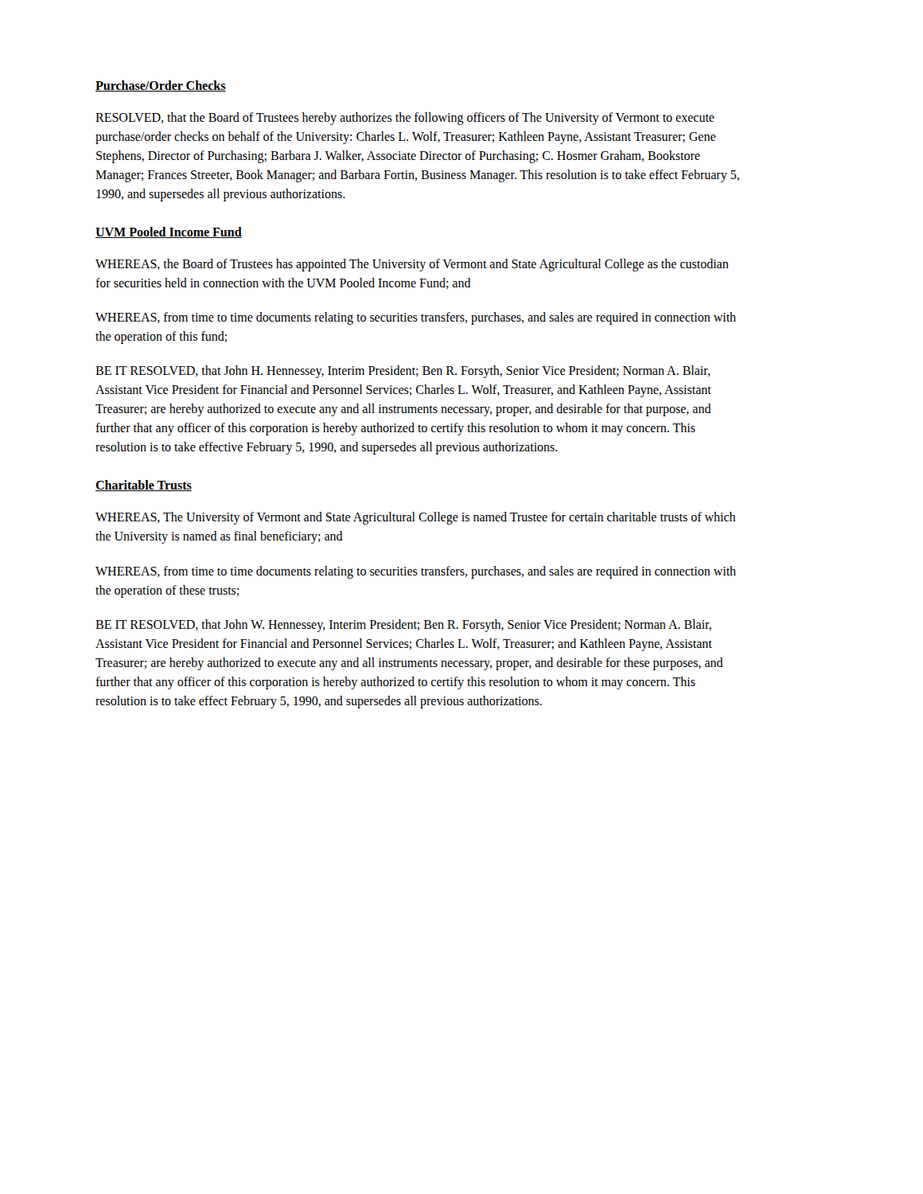Purchase/Order Checks
RESOLVED, that the Board of Trustees hereby authorizes the following officers of The University of Vermont to execute purchase/order checks on behalf of the University: Charles L. Wolf, Treasurer; Kathleen Payne, Assistant Treasurer; Gene Stephens, Director of Purchasing; Barbara J. Walker, Associate Director of Purchasing; C. Hosmer Graham, Bookstore Manager; Frances Streeter, Book Manager; and Barbara Fortin, Business Manager. This resolution is to take effect February 5, 1990, and supersedes all previous authorizations.
UVM Pooled Income Fund
WHEREAS, the Board of Trustees has appointed The University of Vermont and State Agricultural College as the custodian for securities held in connection with the UVM Pooled Income Fund; and
WHEREAS, from time to time documents relating to securities transfers, purchases, and sales are required in connection with the operation of this fund;
BE IT RESOLVED, that John H. Hennessey, Interim President; Ben R. Forsyth, Senior Vice President; Norman A. Blair, Assistant Vice President for Financial and Personnel Services; Charles L. Wolf, Treasurer, and Kathleen Payne, Assistant Treasurer; are hereby authorized to execute any and all instruments necessary, proper, and desirable for that purpose, and further that any officer of this corporation is hereby authorized to certify this resolution to whom it may concern. This resolution is to take effective February 5, 1990, and supersedes all previous authorizations.
Charitable Trusts
WHEREAS, The University of Vermont and State Agricultural College is named Trustee for certain charitable trusts of which the University is named as final beneficiary; and
WHEREAS, from time to time documents relating to securities transfers, purchases, and sales are required in connection with the operation of these trusts;
BE IT RESOLVED, that John W. Hennessey, Interim President; Ben R. Forsyth, Senior Vice President; Norman A. Blair, Assistant Vice President for Financial and Personnel Services; Charles L. Wolf, Treasurer; and Kathleen Payne, Assistant Treasurer; are hereby authorized to execute any and all instruments necessary, proper, and desirable for these purposes, and further that any officer of this corporation is hereby authorized to certify this resolution to whom it may concern. This resolution is to take effect February 5, 1990, and supersedes all previous authorizations.